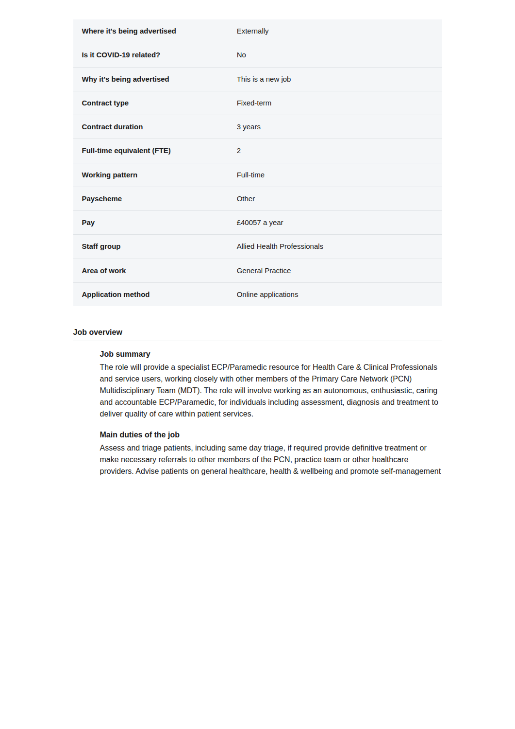| Where it's being advertised | Externally |
| Is it COVID-19 related? | No |
| Why it's being advertised | This is a new job |
| Contract type | Fixed-term |
| Contract duration | 3 years |
| Full-time equivalent (FTE) | 2 |
| Working pattern | Full-time |
| Payscheme | Other |
| Pay | £40057 a year |
| Staff group | Allied Health Professionals |
| Area of work | General Practice |
| Application method | Online applications |
Job overview
Job summary
The role will provide a specialist ECP/Paramedic resource for Health Care & Clinical Professionals and service users, working closely with other members of the Primary Care Network (PCN) Multidisciplinary Team (MDT). The role will involve working as an autonomous, enthusiastic, caring and accountable ECP/Paramedic, for individuals including assessment, diagnosis and treatment to deliver quality of care within patient services.
Main duties of the job
Assess and triage patients, including same day triage, if required provide definitive treatment or make necessary referrals to other members of the PCN, practice team or other healthcare providers. Advise patients on general healthcare, health & wellbeing and promote self-management